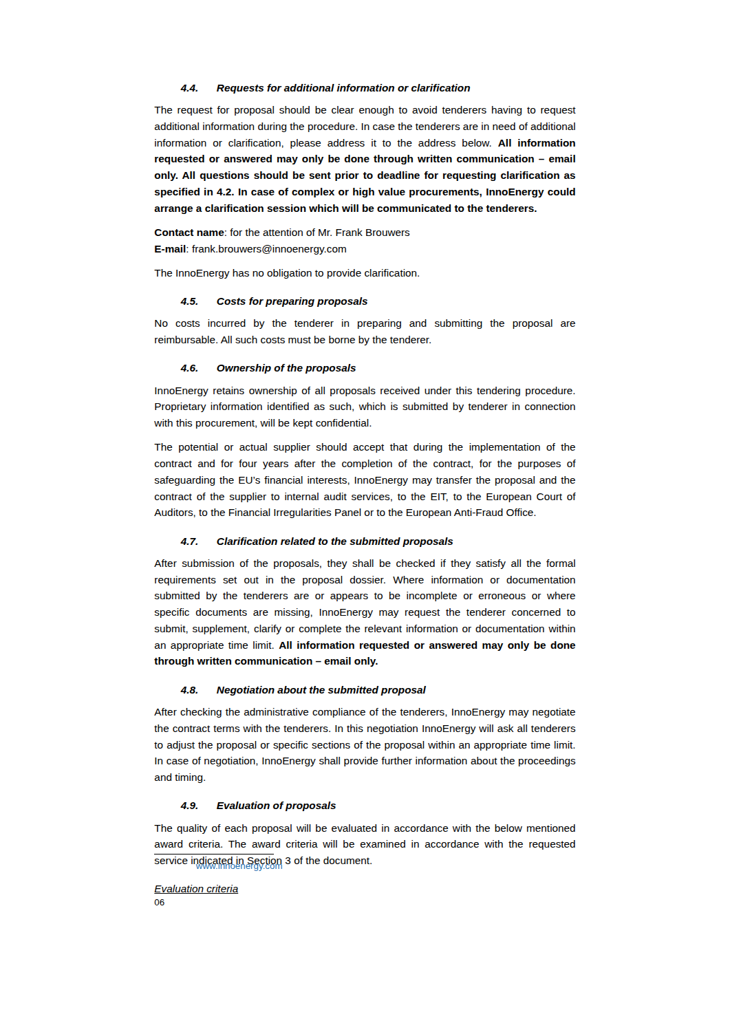4.4. Requests for additional information or clarification
The request for proposal should be clear enough to avoid tenderers having to request additional information during the procedure. In case the tenderers are in need of additional information or clarification, please address it to the address below. All information requested or answered may only be done through written communication – email only. All questions should be sent prior to deadline for requesting clarification as specified in 4.2. In case of complex or high value procurements, InnoEnergy could arrange a clarification session which will be communicated to the tenderers.
Contact name: for the attention of Mr. Frank Brouwers
E-mail: frank.brouwers@innoenergy.com
The InnoEnergy has no obligation to provide clarification.
4.5. Costs for preparing proposals
No costs incurred by the tenderer in preparing and submitting the proposal are reimbursable. All such costs must be borne by the tenderer.
4.6. Ownership of the proposals
InnoEnergy retains ownership of all proposals received under this tendering procedure. Proprietary information identified as such, which is submitted by tenderer in connection with this procurement, will be kept confidential.
The potential or actual supplier should accept that during the implementation of the contract and for four years after the completion of the contract, for the purposes of safeguarding the EU’s financial interests, InnoEnergy may transfer the proposal and the contract of the supplier to internal audit services, to the EIT, to the European Court of Auditors, to the Financial Irregularities Panel or to the European Anti-Fraud Office.
4.7. Clarification related to the submitted proposals
After submission of the proposals, they shall be checked if they satisfy all the formal requirements set out in the proposal dossier. Where information or documentation submitted by the tenderers are or appears to be incomplete or erroneous or where specific documents are missing, InnoEnergy may request the tenderer concerned to submit, supplement, clarify or complete the relevant information or documentation within an appropriate time limit. All information requested or answered may only be done through written communication – email only.
4.8. Negotiation about the submitted proposal
After checking the administrative compliance of the tenderers, InnoEnergy may negotiate the contract terms with the tenderers. In this negotiation InnoEnergy will ask all tenderers to adjust the proposal or specific sections of the proposal within an appropriate time limit. In case of negotiation, InnoEnergy shall provide further information about the proceedings and timing.
4.9. Evaluation of proposals
The quality of each proposal will be evaluated in accordance with the below mentioned award criteria. The award criteria will be examined in accordance with the requested service indicated in Section 3 of the document.
Evaluation criteria
www.innoenergy.com
06